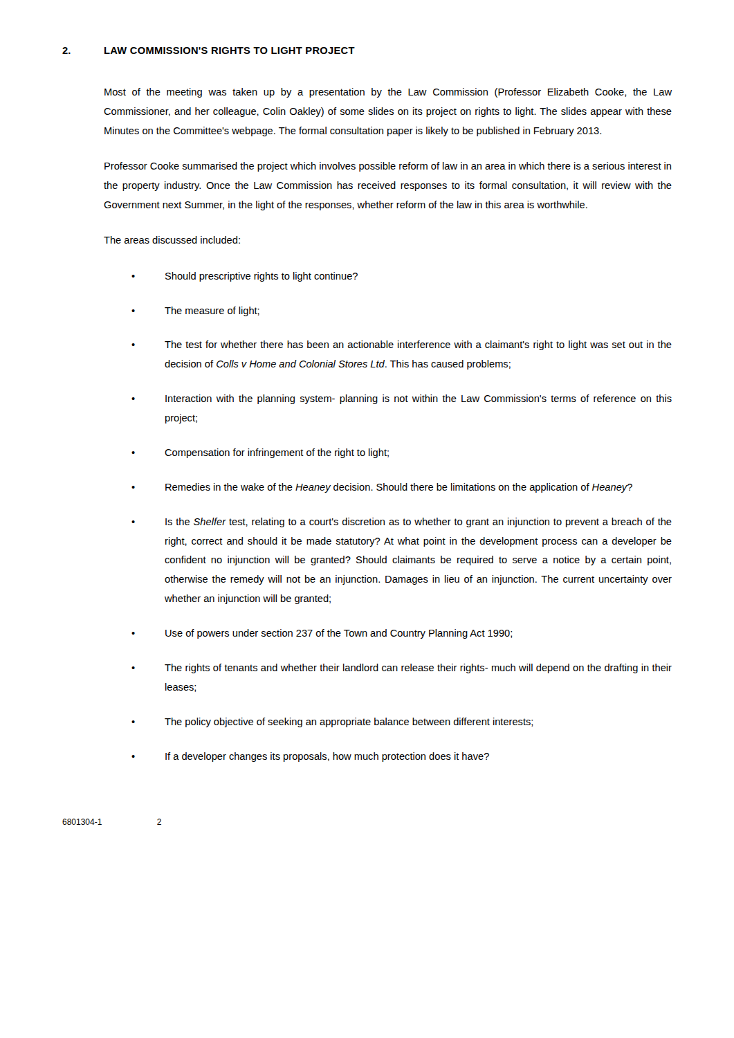2. LAW COMMISSION'S RIGHTS TO LIGHT PROJECT
Most of the meeting was taken up by a presentation by the Law Commission (Professor Elizabeth Cooke, the Law Commissioner, and her colleague, Colin Oakley) of some slides on its project on rights to light. The slides appear with these Minutes on the Committee's webpage. The formal consultation paper is likely to be published in February 2013.
Professor Cooke summarised the project which involves possible reform of law in an area in which there is a serious interest in the property industry. Once the Law Commission has received responses to its formal consultation, it will review with the Government next Summer, in the light of the responses, whether reform of the law in this area is worthwhile.
The areas discussed included:
Should prescriptive rights to light continue?
The measure of light;
The test for whether there has been an actionable interference with a claimant's right to light was set out in the decision of Colls v Home and Colonial Stores Ltd. This has caused problems;
Interaction with the planning system- planning is not within the Law Commission's terms of reference on this project;
Compensation for infringement of the right to light;
Remedies in the wake of the Heaney decision. Should there be limitations on the application of Heaney?
Is the Shelfer test, relating to a court's discretion as to whether to grant an injunction to prevent a breach of the right, correct and should it be made statutory? At what point in the development process can a developer be confident no injunction will be granted? Should claimants be required to serve a notice by a certain point, otherwise the remedy will not be an injunction. Damages in lieu of an injunction. The current uncertainty over whether an injunction will be granted;
Use of powers under section 237 of the Town and Country Planning Act 1990;
The rights of tenants and whether their landlord can release their rights- much will depend on the drafting in their leases;
The policy objective of seeking an appropriate balance between different interests;
If a developer changes its proposals, how much protection does it have?
6801304-1 2